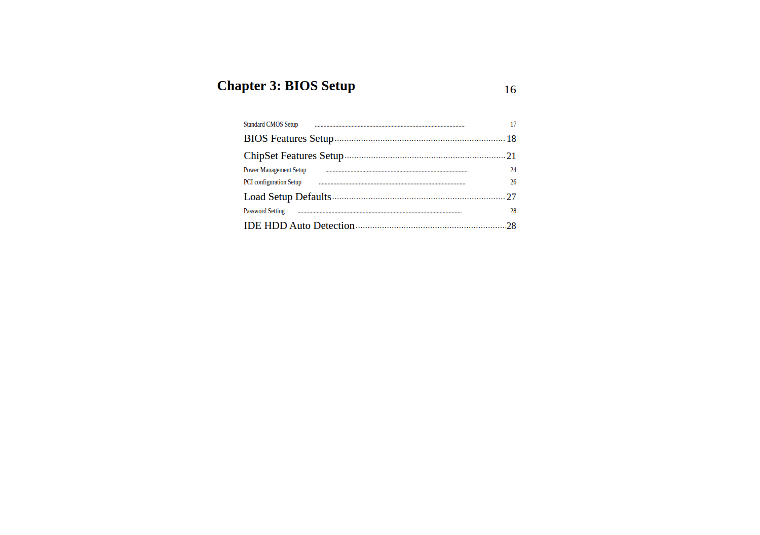Chapter 3: BIOS Setup
16
Standard CMOS Setup .................................................................................................................................................................. 17
BIOS Features Setup ................................................................................................................. 18
ChipSet Features Setup .......................................................................................................... 21
Power Management Setup ..................................................................................................................................................... 24
PCI configuration Setup ......................................................................................................................................................... 26
Load Setup Defaults ................................................................................................................. 27
Password Setting ................................................................................................................................................................. 28
IDE HDD Auto Detection ....................................................................................................... 28